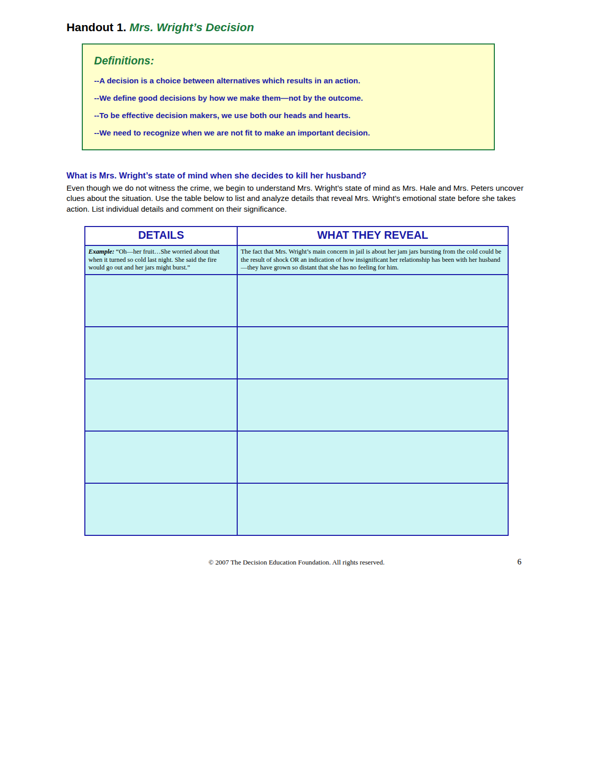Handout 1. Mrs. Wright’s Decision
Definitions:
--A decision is a choice between alternatives which results in an action.
--We define good decisions by how we make them—not by the outcome.
--To be effective decision makers, we use both our heads and hearts.
--We need to recognize when we are not fit to make an important decision.
What is Mrs. Wright’s state of mind when she decides to kill her husband?
Even though we do not witness the crime, we begin to understand Mrs. Wright’s state of mind as Mrs. Hale and Mrs. Peters uncover clues about the situation. Use the table below to list and analyze details that reveal Mrs. Wright’s emotional state before she takes action. List individual details and comment on their significance.
| DETAILS | WHAT THEY REVEAL |
| --- | --- |
| Example: “Oh—her fruit…She worried about that when it turned so cold last night. She said the fire would go out and her jars might burst.” | The fact that Mrs. Wright’s main concern in jail is about her jam jars bursting from the cold could be the result of shock OR an indication of how insignificant her relationship has been with her husband—they have grown so distant that she has no feeling for him. |
© 2007 The Decision Education Foundation. All rights reserved. 6